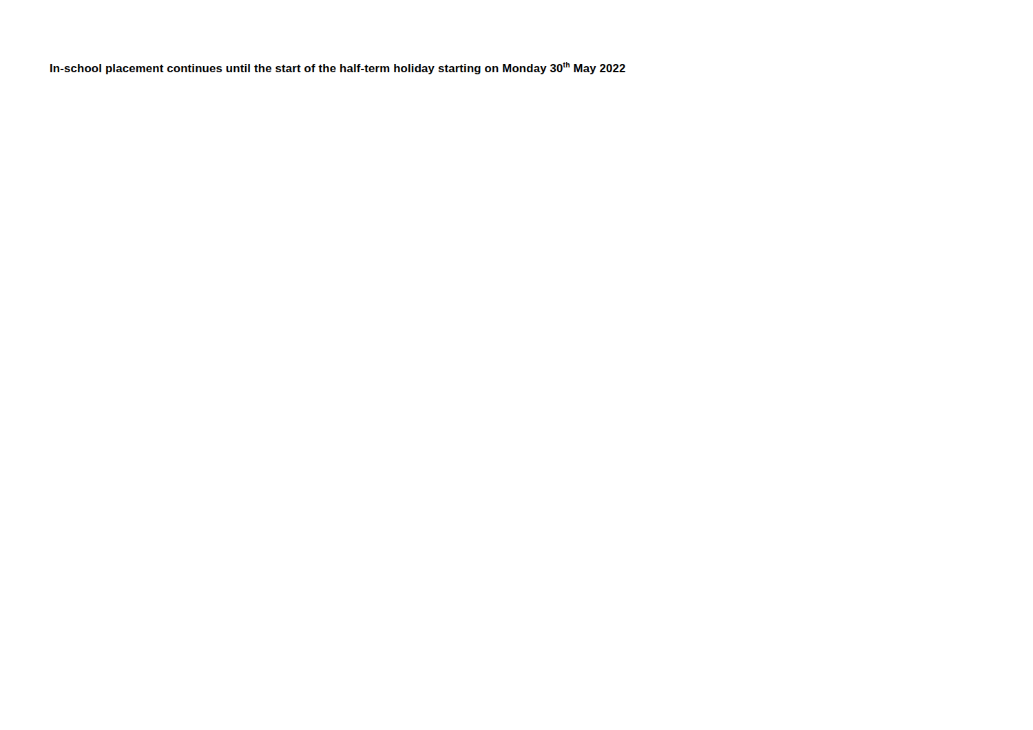In-school placement continues until the start of the half-term holiday starting on Monday 30th May 2022